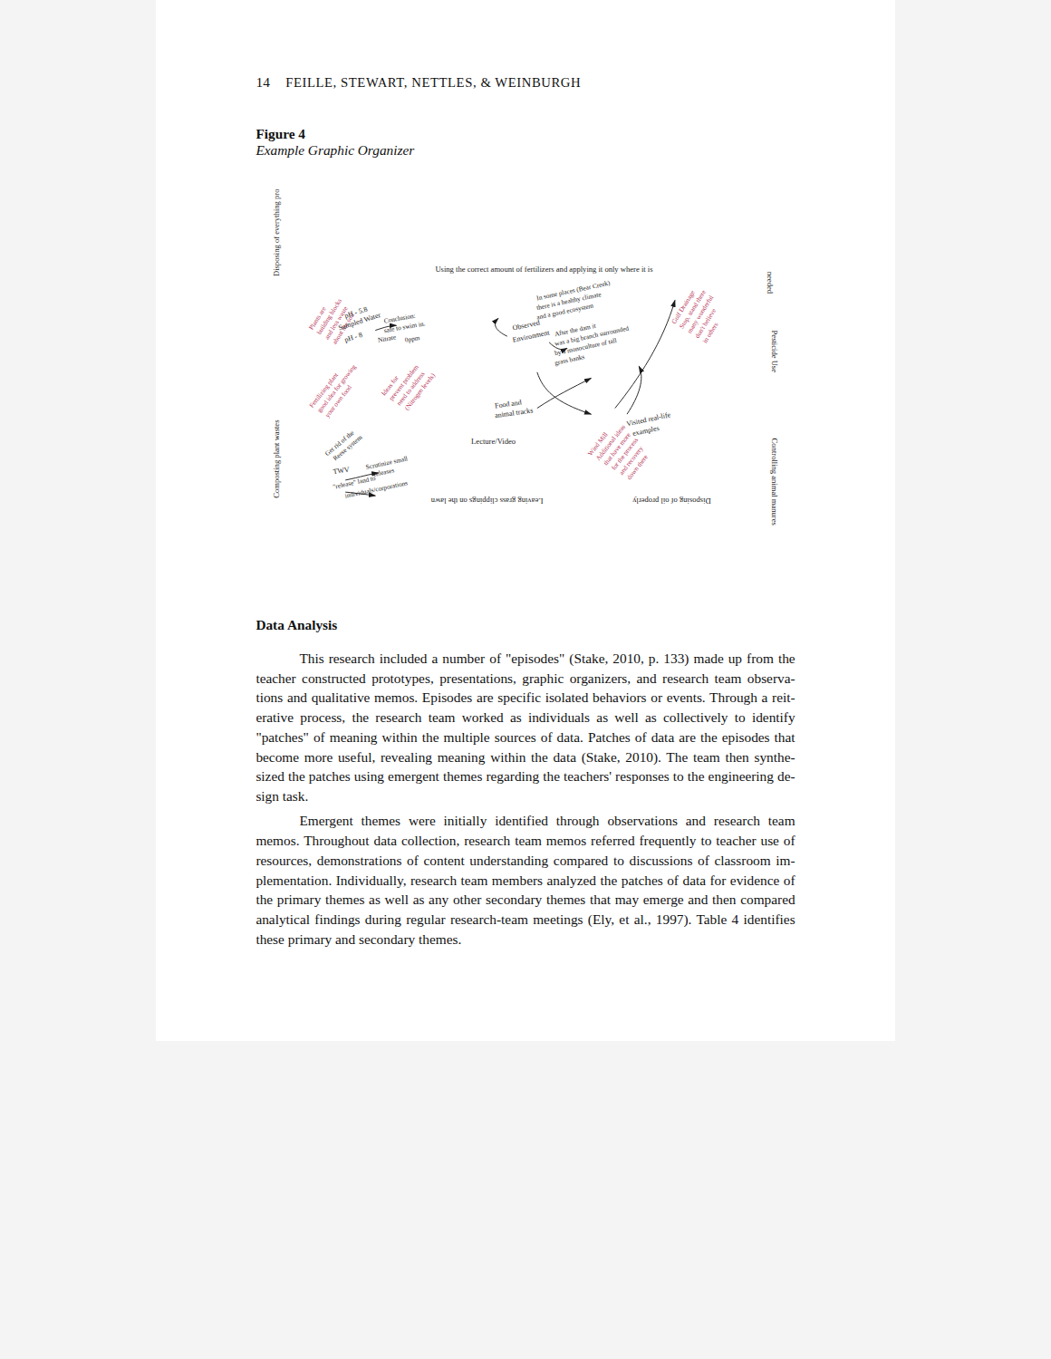14 Feille, Stewart, Nettles, & Weinburgh
Figure 4
Example Graphic Organizer
Using the correct amount of fertilizers and applying it only where it is needed Disposing of everything properly Composting plant wastes Pesticide Use Controlling animal manures Leaving grass clippings on the lawn Disposing of oil properly Plants are building blocks and less waste about the soil pH - 5.8 Sampled Water pH - 8 Conclusion: safe to swim in. Nitrate 0ppm Fertilizing plant good idea for growing your own food Ideas for prevent problem need to address (Nitrogen levels) In some places (Bear Creek) there is a healthy climate and a good ecosystem Observed Environment After the dam it was a big branch surrounded by a monoculture of tall grass banks Golf Drainage Stop, stand there many wonderful don't believe in others Food and animal tracks Visited real-life examples Lecture/Video Get rid of the Reese system TWV Scrutinize small releases "release" land to individuals/corporations Wind Mill Additional ideas that have more for the process and recovery down there
Data Analysis
This research included a number of "episodes" (Stake, 2010, p. 133) made up from the teacher constructed prototypes, presentations, graphic organizers, and research team observations and qualitative memos. Episodes are specific isolated behaviors or events. Through a reiterative process, the research team worked as individuals as well as collectively to identify "patches" of meaning within the multiple sources of data. Patches of data are the episodes that become more useful, revealing meaning within the data (Stake, 2010). The team then synthesized the patches using emergent themes regarding the teachers' responses to the engineering design task.
Emergent themes were initially identified through observations and research team memos. Throughout data collection, research team memos referred frequently to teacher use of resources, demonstrations of content understanding compared to discussions of classroom implementation. Individually, research team members analyzed the patches of data for evidence of the primary themes as well as any other secondary themes that may emerge and then compared analytical findings during regular research-team meetings (Ely, et al., 1997). Table 4 identifies these primary and secondary themes.